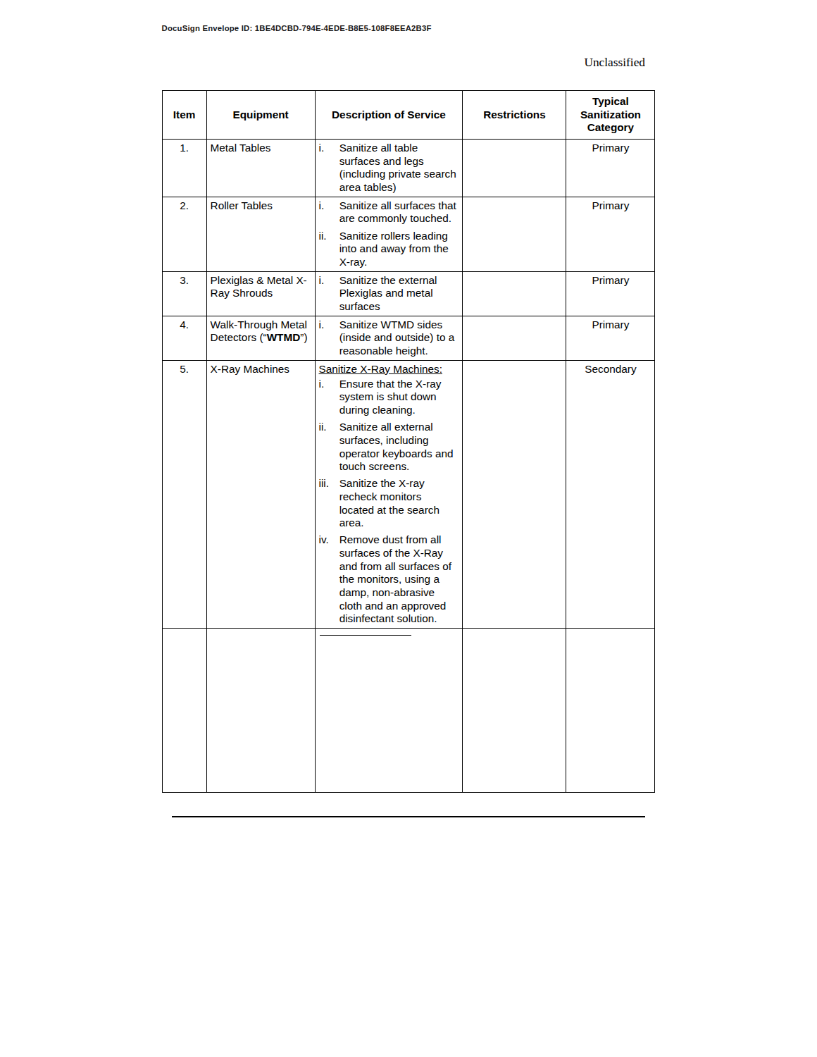DocuSign Envelope ID: 1BE4DCBD-794E-4EDE-B8E5-108F8EEA2B3F
Unclassified
| Item | Equipment | Description of Service | Restrictions | Typical Sanitization Category |
| --- | --- | --- | --- | --- |
| 1. | Metal Tables | i. Sanitize all table surfaces and legs (including private search area tables) | | Primary |
| 2. | Roller Tables | i. Sanitize all surfaces that are commonly touched. ii. Sanitize rollers leading into and away from the X-ray. | | Primary |
| 3. | Plexiglas & Metal X-Ray Shrouds | i. Sanitize the external Plexiglas and metal surfaces | | Primary |
| 4. | Walk-Through Metal Detectors (“ WTMD ”) | i. Sanitize WTMD sides (inside and outside) to a reasonable height. | | Primary |
| 5. | X-Ray Machines | Sanitize X-Ray Machines: i. Ensure that the X-ray system is shut down during cleaning. ii. Sanitize all external surfaces, including operator keyboards and touch screens. iii. Sanitize the X-ray recheck monitors located at the search area. iv. Remove dust from all surfaces of the X-Ray and from all surfaces of the monitors, using a damp, non-abrasive cloth and an approved disinfectant solution. | | Secondary |